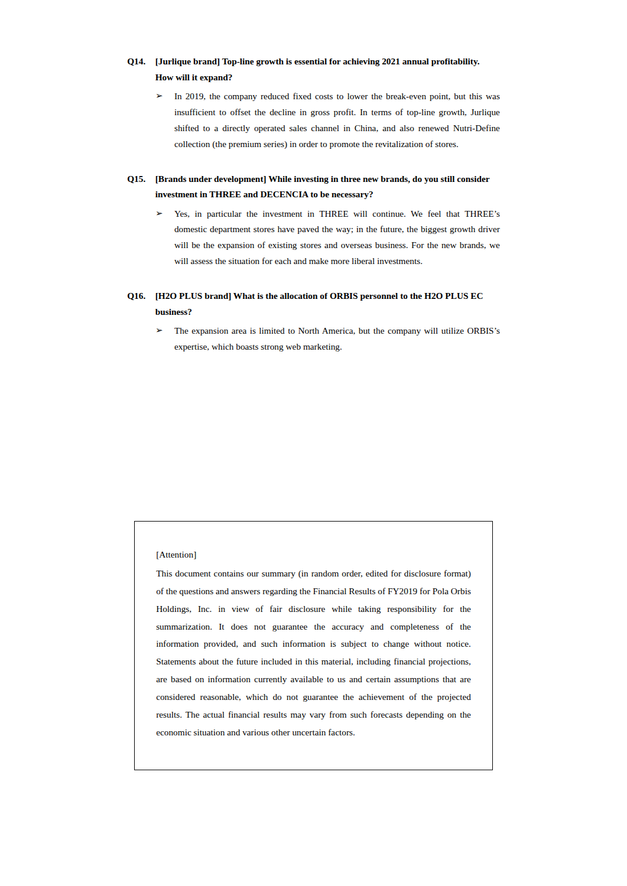Q14.
[Jurlique brand] Top-line growth is essential for achieving 2021 annual profitability. How will it expand?
➢
In 2019, the company reduced fixed costs to lower the break-even point, but this was insufficient to offset the decline in gross profit. In terms of top-line growth, Jurlique shifted to a directly operated sales channel in China, and also renewed Nutri-Define collection (the premium series) in order to promote the revitalization of stores.
Q15.
[Brands under development] While investing in three new brands, do you still consider investment in THREE and DECENCIA to be necessary?
➢
Yes, in particular the investment in THREE will continue. We feel that THREE’s domestic department stores have paved the way; in the future, the biggest growth driver will be the expansion of existing stores and overseas business. For the new brands, we will assess the situation for each and make more liberal investments.
Q16.
[H2O PLUS brand] What is the allocation of ORBIS personnel to the H2O PLUS EC business?
➢
The expansion area is limited to North America, but the company will utilize ORBIS’s expertise, which boasts strong web marketing.
[Attention]
This document contains our summary (in random order, edited for disclosure format) of the questions and answers regarding the Financial Results of FY2019 for Pola Orbis Holdings, Inc. in view of fair disclosure while taking responsibility for the summarization. It does not guarantee the accuracy and completeness of the information provided, and such information is subject to change without notice. Statements about the future included in this material, including financial projections, are based on information currently available to us and certain assumptions that are considered reasonable, which do not guarantee the achievement of the projected results. The actual financial results may vary from such forecasts depending on the economic situation and various other uncertain factors.